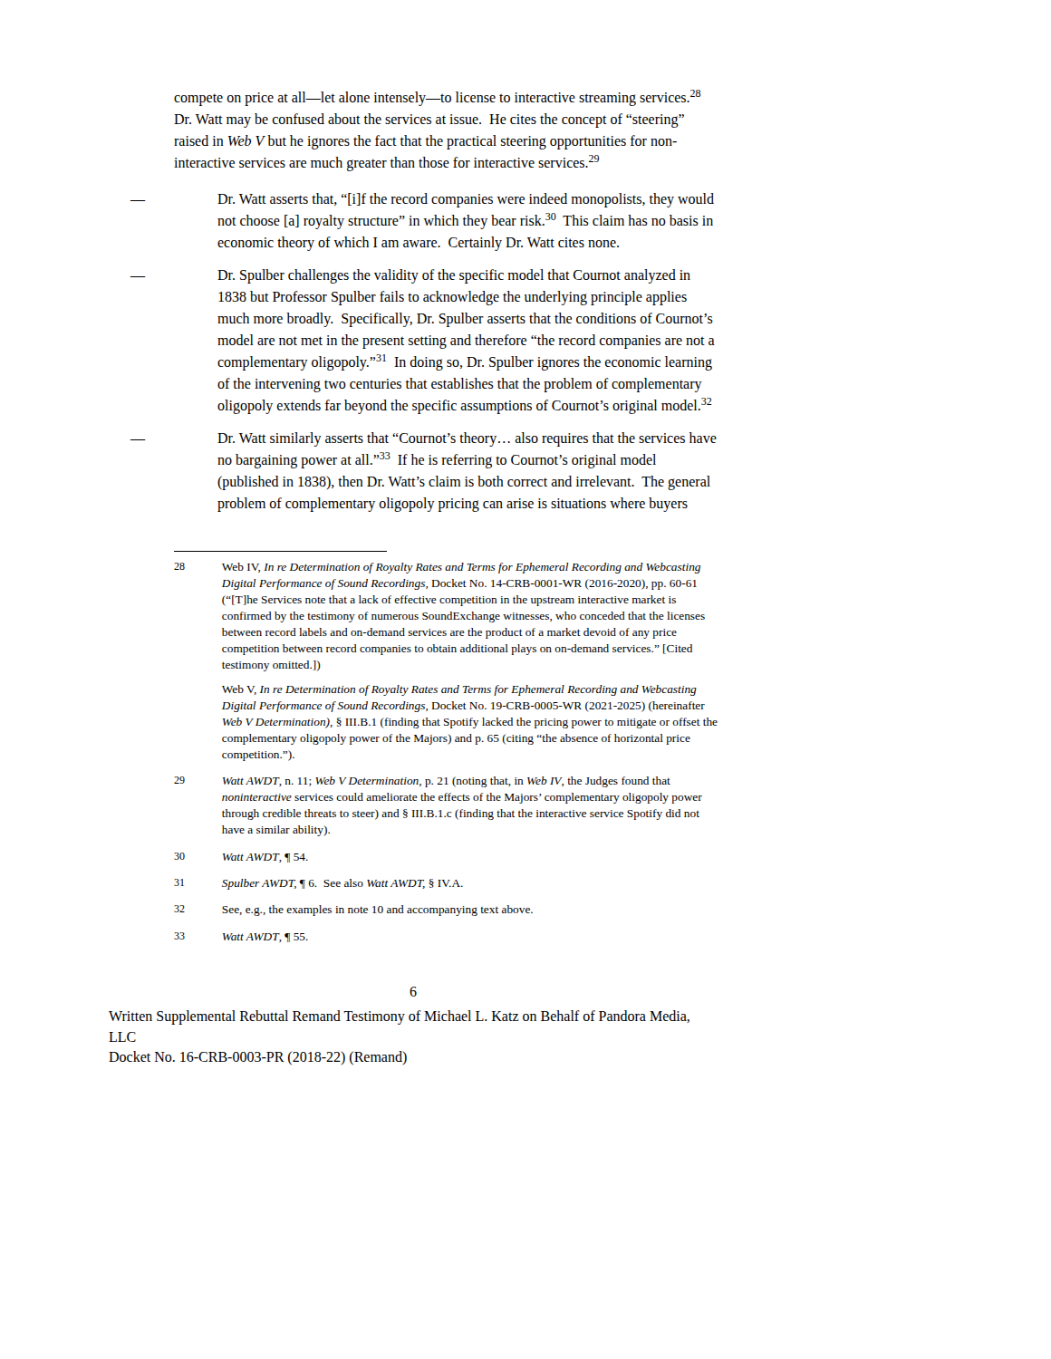compete on price at all—let alone intensely—to license to interactive streaming services.28 Dr. Watt may be confused about the services at issue. He cites the concept of “steering” raised in Web V but he ignores the fact that the practical steering opportunities for non-interactive services are much greater than those for interactive services.29
—Dr. Watt asserts that, “[i]f the record companies were indeed monopolists, they would not choose [a] royalty structure” in which they bear risk.30 This claim has no basis in economic theory of which I am aware. Certainly Dr. Watt cites none.
—Dr. Spulber challenges the validity of the specific model that Cournot analyzed in 1838 but Professor Spulber fails to acknowledge the underlying principle applies much more broadly. Specifically, Dr. Spulber asserts that the conditions of Cournot’s model are not met in the present setting and therefore “the record companies are not a complementary oligopoly.”31 In doing so, Dr. Spulber ignores the economic learning of the intervening two centuries that establishes that the problem of complementary oligopoly extends far beyond the specific assumptions of Cournot’s original model.32
—Dr. Watt similarly asserts that “Cournot’s theory… also requires that the services have no bargaining power at all.”33 If he is referring to Cournot’s original model (published in 1838), then Dr. Watt’s claim is both correct and irrelevant. The general problem of complementary oligopoly pricing can arise is situations where buyers
28
Web IV, In re Determination of Royalty Rates and Terms for Ephemeral Recording and Webcasting Digital Performance of Sound Recordings, Docket No. 14-CRB-0001-WR (2016-2020), pp. 60-61 (“[T]he Services note that a lack of effective competition in the upstream interactive market is confirmed by the testimony of numerous SoundExchange witnesses, who conceded that the licenses between record labels and on-demand services are the product of a market devoid of any price competition between record companies to obtain additional plays on on-demand services.” [Cited testimony omitted.])
Web V, In re Determination of Royalty Rates and Terms for Ephemeral Recording and Webcasting Digital Performance of Sound Recordings, Docket No. 19-CRB-0005-WR (2021-2025) (hereinafter Web V Determination), § III.B.1 (finding that Spotify lacked the pricing power to mitigate or offset the complementary oligopoly power of the Majors) and p. 65 (citing “the absence of horizontal price competition.”).
29
Watt AWDT, n. 11; Web V Determination, p. 21 (noting that, in Web IV, the Judges found that noninteractive services could ameliorate the effects of the Majors’ complementary oligopoly power through credible threats to steer) and § III.B.1.c (finding that the interactive service Spotify did not have a similar ability).
30
Watt AWDT, ¶ 54.
31
Spulber AWDT, ¶ 6. See also Watt AWDT, § IV.A.
32
See, e.g., the examples in note 10 and accompanying text above.
33
Watt AWDT, ¶ 55.
6
Written Supplemental Rebuttal Remand Testimony of Michael L. Katz on Behalf of Pandora Media, LLC
Docket No. 16-CRB-0003-PR (2018-22) (Remand)